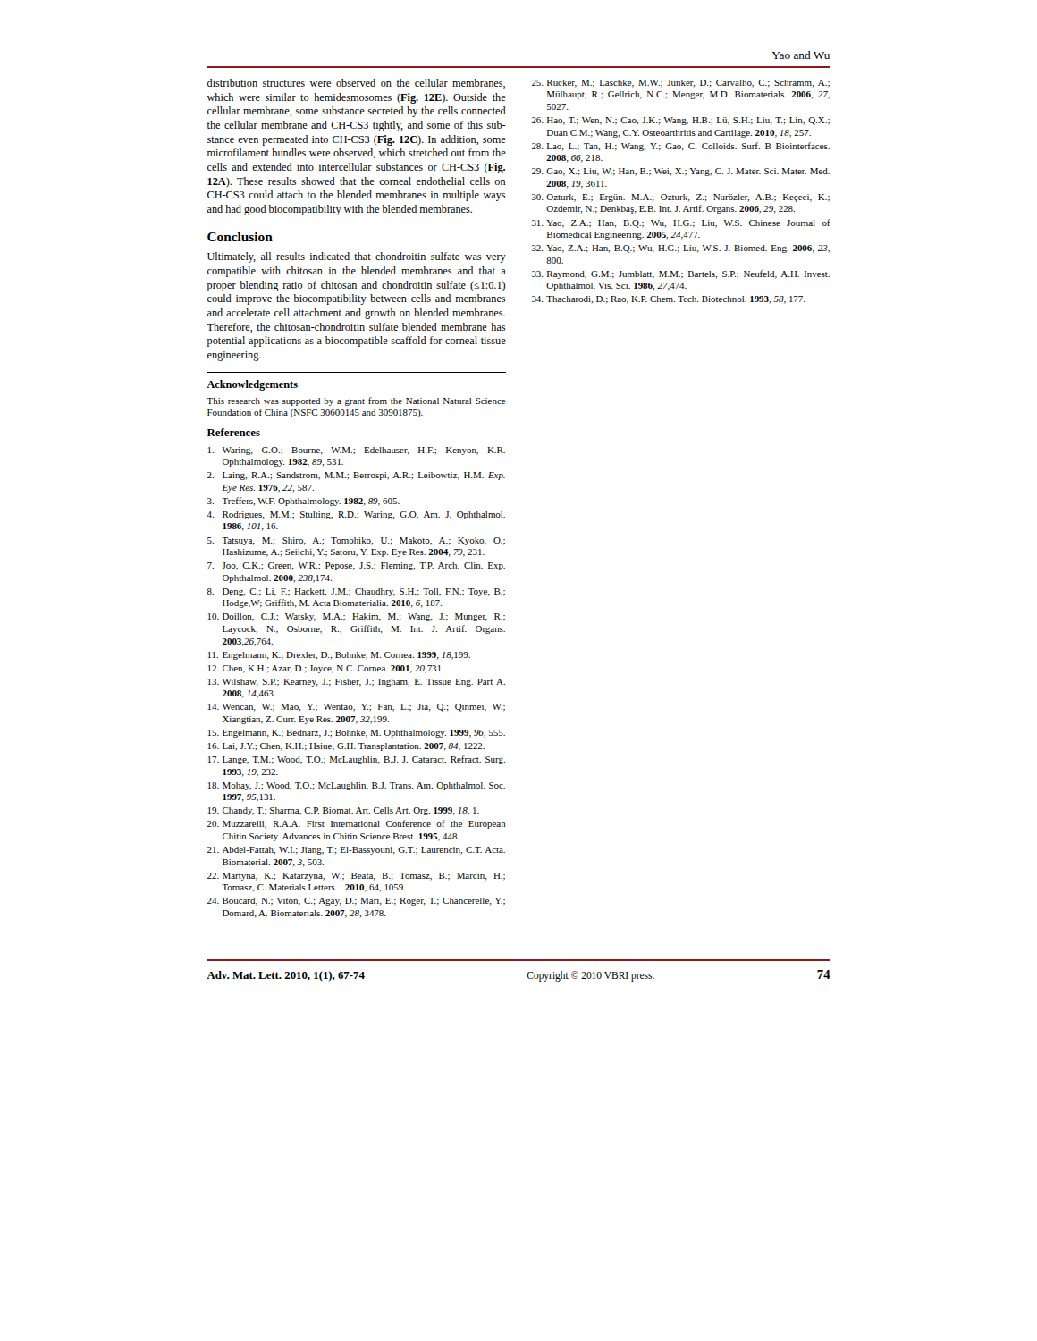Yao and Wu
distribution structures were observed on the cellular membranes, which were similar to hemidesmosomes (Fig. 12E). Outside the cellular membrane, some substance secreted by the cells connected the cellular membrane and CH-CS3 tightly, and some of this substance even permeated into CH-CS3 (Fig. 12C). In addition, some microfilament bundles were observed, which stretched out from the cells and extended into intercellular substances or CH-CS3 (Fig. 12A). These results showed that the corneal endothelial cells on CH-CS3 could attach to the blended membranes in multiple ways and had good biocompatibility with the blended membranes.
Conclusion
Ultimately, all results indicated that chondroitin sulfate was very compatible with chitosan in the blended membranes and that a proper blending ratio of chitosan and chondroitin sulfate (≤1:0.1) could improve the biocompatibility between cells and membranes and accelerate cell attachment and growth on blended membranes. Therefore, the chitosan-chondroitin sulfate blended membrane has potential applications as a biocompatible scaffold for corneal tissue engineering.
Acknowledgements
This research was supported by a grant from the National Natural Science Foundation of China (NSFC 30600145 and 30901875).
References
1. Waring, G.O.; Bourne, W.M.; Edelhauser, H.F.; Kenyon, K.R. Ophthalmology. 1982, 89, 531.
2. Laing, R.A.; Sandstrom, M.M.; Berrospi, A.R.; Leibowtiz, H.M. Exp. Eye Res. 1976, 22, 587.
3. Treffers, W.F. Ophthalmology. 1982, 89, 605.
4. Rodrigues, M.M.; Stulting, R.D.; Waring, G.O. Am. J. Ophthalmol. 1986, 101, 16.
5. Tatsuya, M.; Shiro, A.; Tomohiko, U.; Makoto, A.; Kyoko, O.; Hashizume, A.; Seiichi, Y.; Satoru, Y. Exp. Eye Res. 2004, 79, 231.
7. Joo, C.K.; Green, W.R.; Pepose, J.S.; Fleming, T.P. Arch. Clin. Exp. Ophthalmol. 2000, 238,174.
8. Deng, C.; Li, F.; Hackett, J.M.; Chaudhry, S.H.; Toll, F.N.; Toye, B.; Hodge,W; Griffith, M. Acta Biomaterialia. 2010, 6, 187.
10. Doillon, C.J.; Watsky, M.A.; Hakim, M.; Wang, J.; Munger, R.; Laycock, N.; Osborne, R.; Griffith, M. Int. J. Artif. Organs. 2003,26,764.
11. Engelmann, K.; Drexler, D.; Bohnke, M. Cornea. 1999, 18,199.
12. Chen, K.H.; Azar, D.; Joyce, N.C. Cornea. 2001, 20,731.
13. Wilshaw, S.P.; Kearney, J.; Fisher, J.; Ingham, E. Tissue Eng. Part A. 2008, 14,463.
14. Wencan, W.; Mao, Y.; Wentao, Y.; Fan, L.; Jia, Q.; Qinmei, W.; Xiangtian, Z. Curr. Eye Res. 2007, 32,199.
15. Engelmann, K.; Bednarz, J.; Bohnke, M. Ophthalmology. 1999, 96, 555.
16. Lai, J.Y.; Chen, K.H.; Hsiue, G.H. Transplantation. 2007, 84, 1222.
17. Lange, T.M.; Wood, T.O.; McLaughlin, B.J. J. Cataract. Refract. Surg. 1993, 19, 232.
18. Mohay, J.; Wood, T.O.; McLaughlin, B.J. Trans. Am. Ophthalmol. Soc. 1997, 95,131.
19. Chandy, T.; Sharma, C.P. Biomat. Art. Cells Art. Org. 1999, 18, 1.
20. Muzzarelli, R.A.A. First International Conference of the European Chitin Society. Advances in Chitin Science Brest. 1995, 448.
21. Abdel-Fattah, W.I.; Jiang, T.; El-Bassyouni, G.T.; Laurencin, C.T. Acta. Biomaterial. 2007, 3, 503.
22. Martyna, K.; Katarzyna, W.; Beata, B.; Tomasz, B.; Marcin, H.; Tomasz, C. Materials Letters. 2010, 64, 1059.
24. Boucard, N.; Viton, C.; Agay, D.; Mari, E.; Roger, T.; Chancerelle, Y.; Domard, A. Biomaterials. 2007, 28, 3478.
25. Rucker, M.; Laschke, M.W.; Junker, D.; Carvalho, C.; Schramm, A.; Mülhaupt, R.; Gellrich, N.C.; Menger, M.D. Biomaterials. 2006, 27, 5027.
26. Hao, T.; Wen, N.; Cao, J.K.; Wang, H.B.; Lü, S.H.; Liu, T.; Lin, Q.X.; Duan C.M.; Wang, C.Y. Osteoarthritis and Cartilage. 2010, 18, 257.
28. Lao, L.; Tan, H.; Wang, Y.; Gao, C. Colloids. Surf. B Biointerfaces. 2008, 66, 218.
29. Gao, X.; Liu, W.; Han, B.; Wei, X.; Yang, C. J. Mater. Sci. Mater. Med. 2008, 19, 3611.
30. Ozturk, E.; Ergün. M.A.; Ozturk, Z.; Nurözler, A.B.; Keçeci, K.; Ozdemir, N.; Denkbaş, E.B. Int. J. Artif. Organs. 2006, 29, 228.
31. Yao, Z.A.; Han, B.Q.; Wu, H.G.; Liu, W.S. Chinese Journal of Biomedical Engineering. 2005, 24,477.
32. Yao, Z.A.; Han, B.Q.; Wu, H.G.; Liu, W.S. J. Biomed. Eng. 2006, 23, 800.
33. Raymond, G.M.; Jumblatt, M.M.; Bartels, S.P.; Neufeld, A.H. Invest. Ophthalmol. Vis. Sci. 1986, 27,474.
34. Thacharodi, D.; Rao, K.P. Chem. Tcch. Biotechnol. 1993, 58, 177.
Adv. Mat. Lett. 2010, 1(1), 67-74
Copyright © 2010 VBRI press.
74